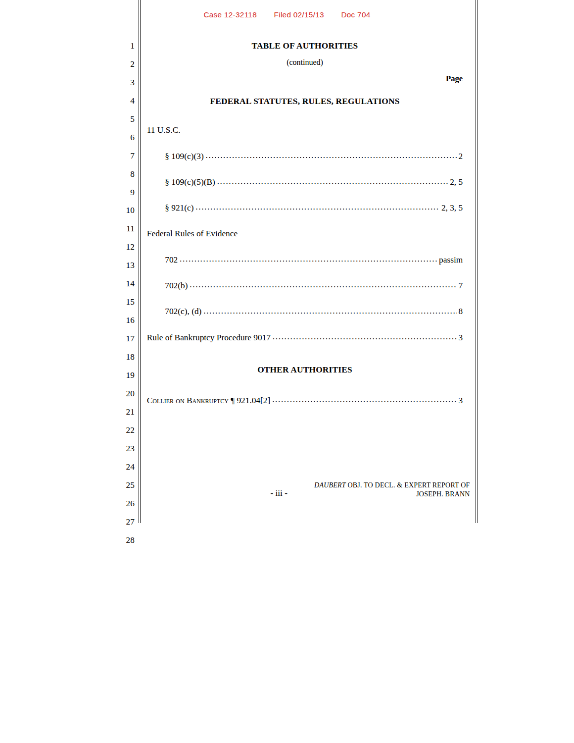Case 12-32118 Filed 02/15/13 Doc 704
1
2
3
4
5
6
7
8
9
10
11
12
13
14
15
16
17
18
19
20
21
22
23
24
25
26
27
28
TABLE OF AUTHORITIES
(continued)
Page
FEDERAL STATUTES, RULES, REGULATIONS
11 U.S.C.
§ 109(c)(3) 2
§ 109(c)(5)(B) 2, 5
§ 921(c) 2, 3, 5
Federal Rules of Evidence
702 passim
702(b) 7
702(c), (d) 8
Rule of Bankruptcy Procedure 9017 3
OTHER AUTHORITIES
Collier on Bankruptcy ¶ 921.04[2] 3
- iii -
DAUBERT OBJ. TO DECL. & EXPERT REPORT OF
JOSEPH. BRANN